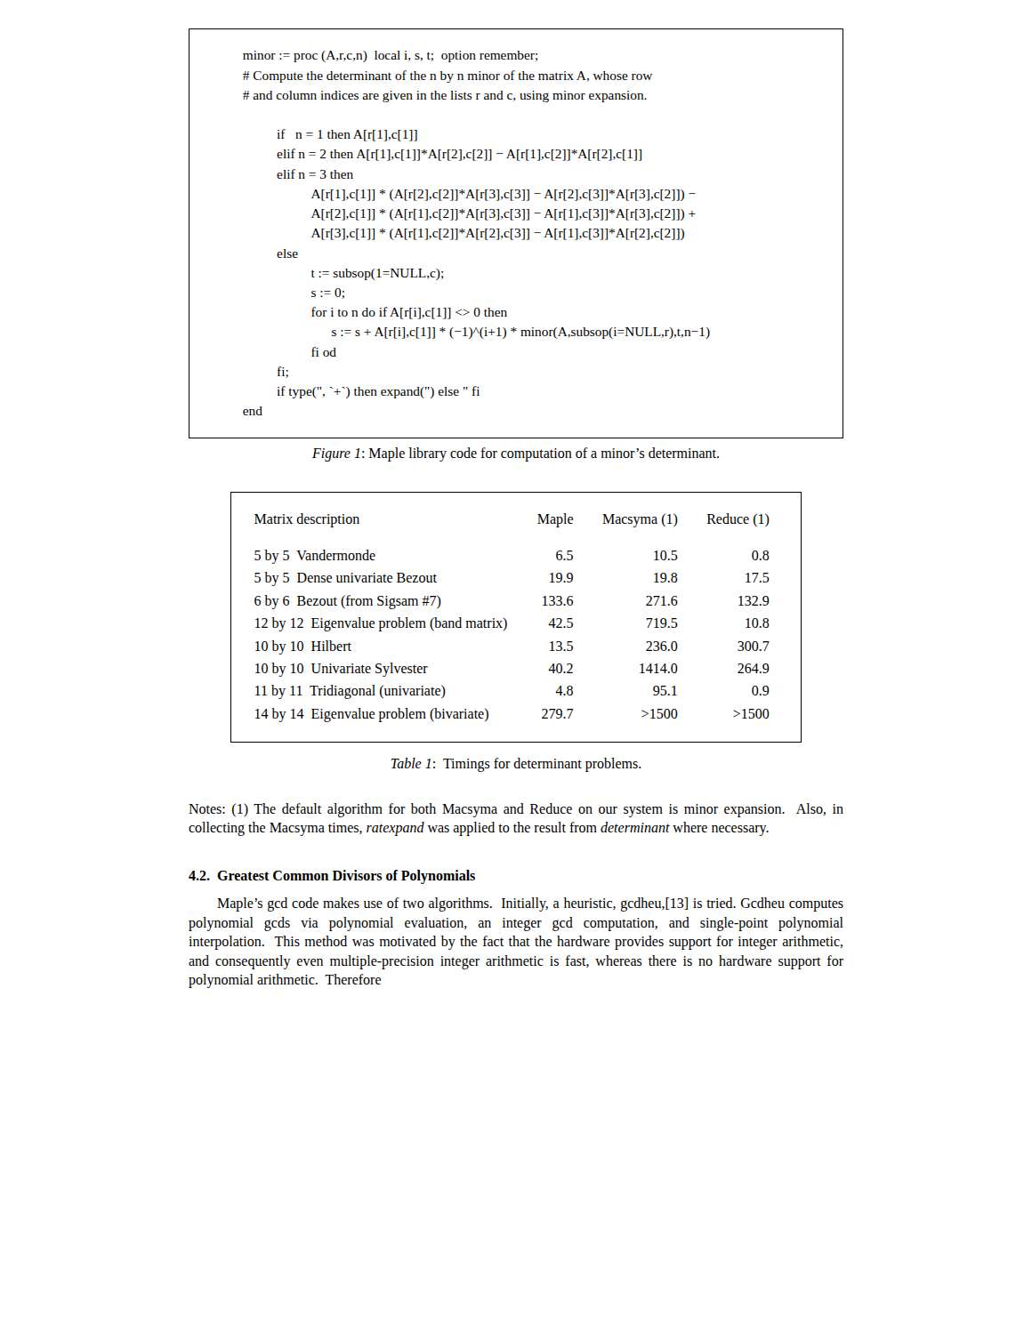minor := proc (A,r,c,n) local i, s, t; option remember;
# Compute the determinant of the n by n minor of the matrix A, whose row
# and column indices are given in the lists r and c, using minor expansion.
if n = 1 then A[r[1],c[1]]
elif n = 2 then A[r[1],c[1]]*A[r[2],c[2]] − A[r[1],c[2]]*A[r[2],c[1]]
elif n = 3 then
A[r[1],c[1]] * (A[r[2],c[2]]*A[r[3],c[3]] − A[r[2],c[3]]*A[r[3],c[2]]) −
A[r[2],c[1]] * (A[r[1],c[2]]*A[r[3],c[3]] − A[r[1],c[3]]*A[r[3],c[2]]) +
A[r[3],c[1]] * (A[r[1],c[2]]*A[r[2],c[3]] − A[r[1],c[3]]*A[r[2],c[2]])
else
t := subsop(1=NULL,c);
s := 0;
for i to n do if A[r[i],c[1]] <> 0 then
s := s + A[r[i],c[1]] * (−1)^(i+1) * minor(A,subsop(i=NULL,r),t,n−1)
fi od
fi;
if type(", `+`) then expand(") else " fi
end
Figure 1: Maple library code for computation of a minor’s determinant.
| Matrix description | Maple | Macsyma (1) | Reduce (1) |
| --- | --- | --- | --- |
| 5 by 5 Vandermonde | 6.5 | 10.5 | 0.8 |
| 5 by 5 Dense univariate Bezout | 19.9 | 19.8 | 17.5 |
| 6 by 6 Bezout (from Sigsam #7) | 133.6 | 271.6 | 132.9 |
| 12 by 12 Eigenvalue problem (band matrix) | 42.5 | 719.5 | 10.8 |
| 10 by 10 Hilbert | 13.5 | 236.0 | 300.7 |
| 10 by 10 Univariate Sylvester | 40.2 | 1414.0 | 264.9 |
| 11 by 11 Tridiagonal (univariate) | 4.8 | 95.1 | 0.9 |
| 14 by 14 Eigenvalue problem (bivariate) | 279.7 | >1500 | >1500 |
Table 1: Timings for determinant problems.
Notes: (1) The default algorithm for both Macsyma and Reduce on our system is minor expansion. Also, in collecting the Macsyma times, ratexpand was applied to the result from determinant where necessary.
4.2. Greatest Common Divisors of Polynomials
Maple’s gcd code makes use of two algorithms. Initially, a heuristic, gcdheu,[13] is tried. Gcdheu computes polynomial gcds via polynomial evaluation, an integer gcd computation, and single-point polynomial interpolation. This method was motivated by the fact that the hardware provides support for integer arithmetic, and consequently even multiple-precision integer arithmetic is fast, whereas there is no hardware support for polynomial arithmetic. Therefore